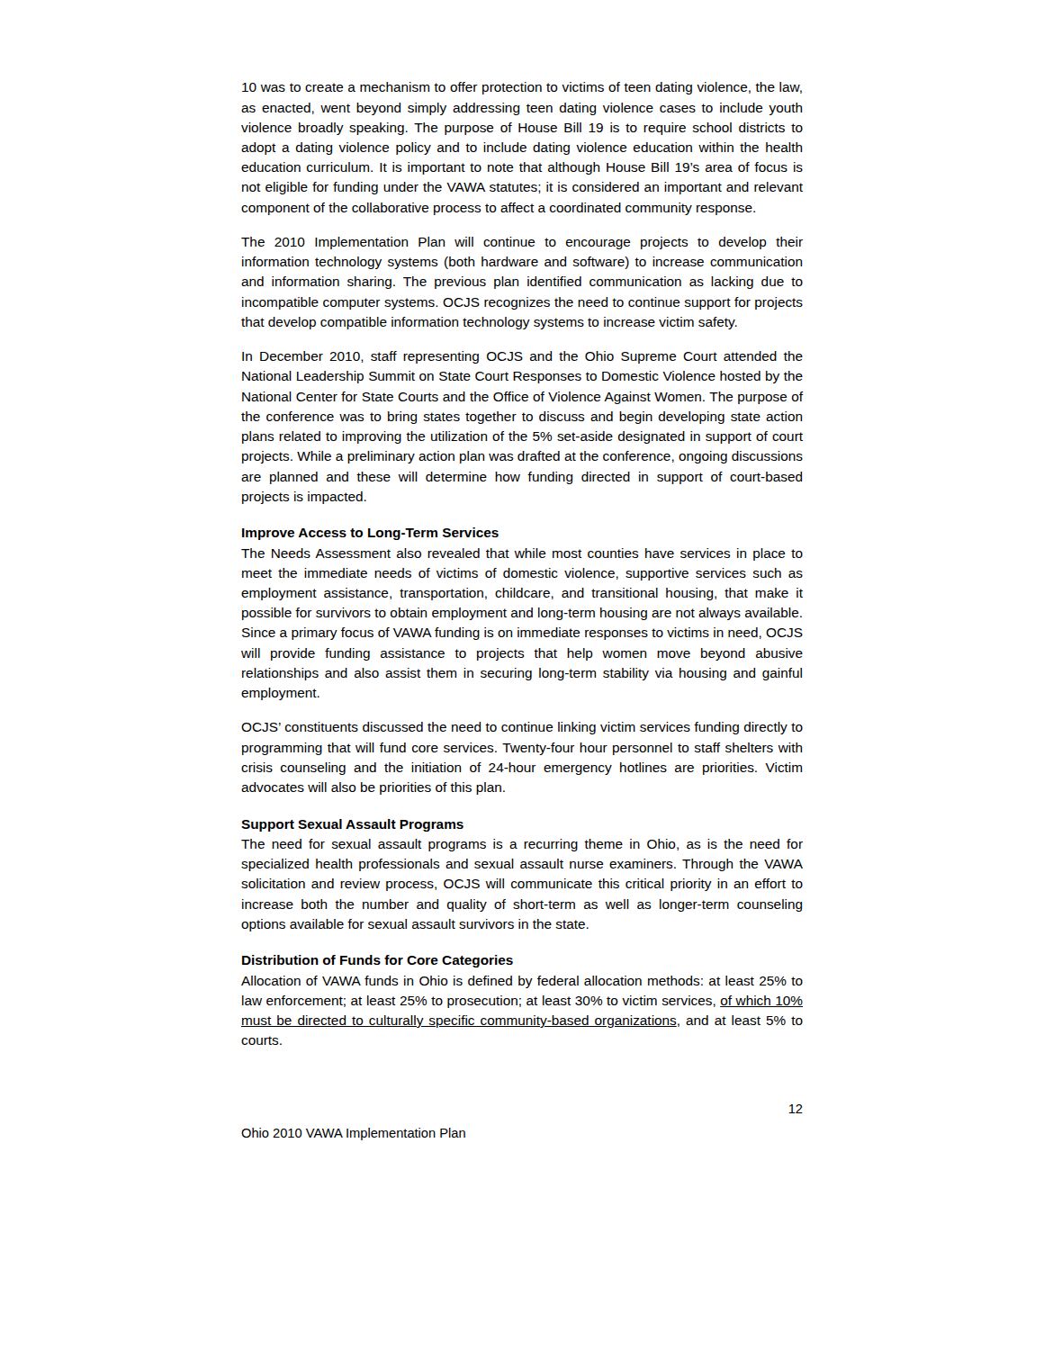10 was to create a mechanism to offer protection to victims of teen dating violence, the law, as enacted, went beyond simply addressing teen dating violence cases to include youth violence broadly speaking. The purpose of House Bill 19 is to require school districts to adopt a dating violence policy and to include dating violence education within the health education curriculum. It is important to note that although House Bill 19’s area of focus is not eligible for funding under the VAWA statutes; it is considered an important and relevant component of the collaborative process to affect a coordinated community response.
The 2010 Implementation Plan will continue to encourage projects to develop their information technology systems (both hardware and software) to increase communication and information sharing. The previous plan identified communication as lacking due to incompatible computer systems. OCJS recognizes the need to continue support for projects that develop compatible information technology systems to increase victim safety.
In December 2010, staff representing OCJS and the Ohio Supreme Court attended the National Leadership Summit on State Court Responses to Domestic Violence hosted by the National Center for State Courts and the Office of Violence Against Women. The purpose of the conference was to bring states together to discuss and begin developing state action plans related to improving the utilization of the 5% set-aside designated in support of court projects. While a preliminary action plan was drafted at the conference, ongoing discussions are planned and these will determine how funding directed in support of court-based projects is impacted.
Improve Access to Long-Term Services
The Needs Assessment also revealed that while most counties have services in place to meet the immediate needs of victims of domestic violence, supportive services such as employment assistance, transportation, childcare, and transitional housing, that make it possible for survivors to obtain employment and long-term housing are not always available. Since a primary focus of VAWA funding is on immediate responses to victims in need, OCJS will provide funding assistance to projects that help women move beyond abusive relationships and also assist them in securing long-term stability via housing and gainful employment.
OCJS’ constituents discussed the need to continue linking victim services funding directly to programming that will fund core services. Twenty-four hour personnel to staff shelters with crisis counseling and the initiation of 24-hour emergency hotlines are priorities. Victim advocates will also be priorities of this plan.
Support Sexual Assault Programs
The need for sexual assault programs is a recurring theme in Ohio, as is the need for specialized health professionals and sexual assault nurse examiners. Through the VAWA solicitation and review process, OCJS will communicate this critical priority in an effort to increase both the number and quality of short-term as well as longer-term counseling options available for sexual assault survivors in the state.
Distribution of Funds for Core Categories
Allocation of VAWA funds in Ohio is defined by federal allocation methods: at least 25% to law enforcement; at least 25% to prosecution; at least 30% to victim services, of which 10% must be directed to culturally specific community-based organizations, and at least 5% to courts.
12
Ohio 2010 VAWA Implementation Plan